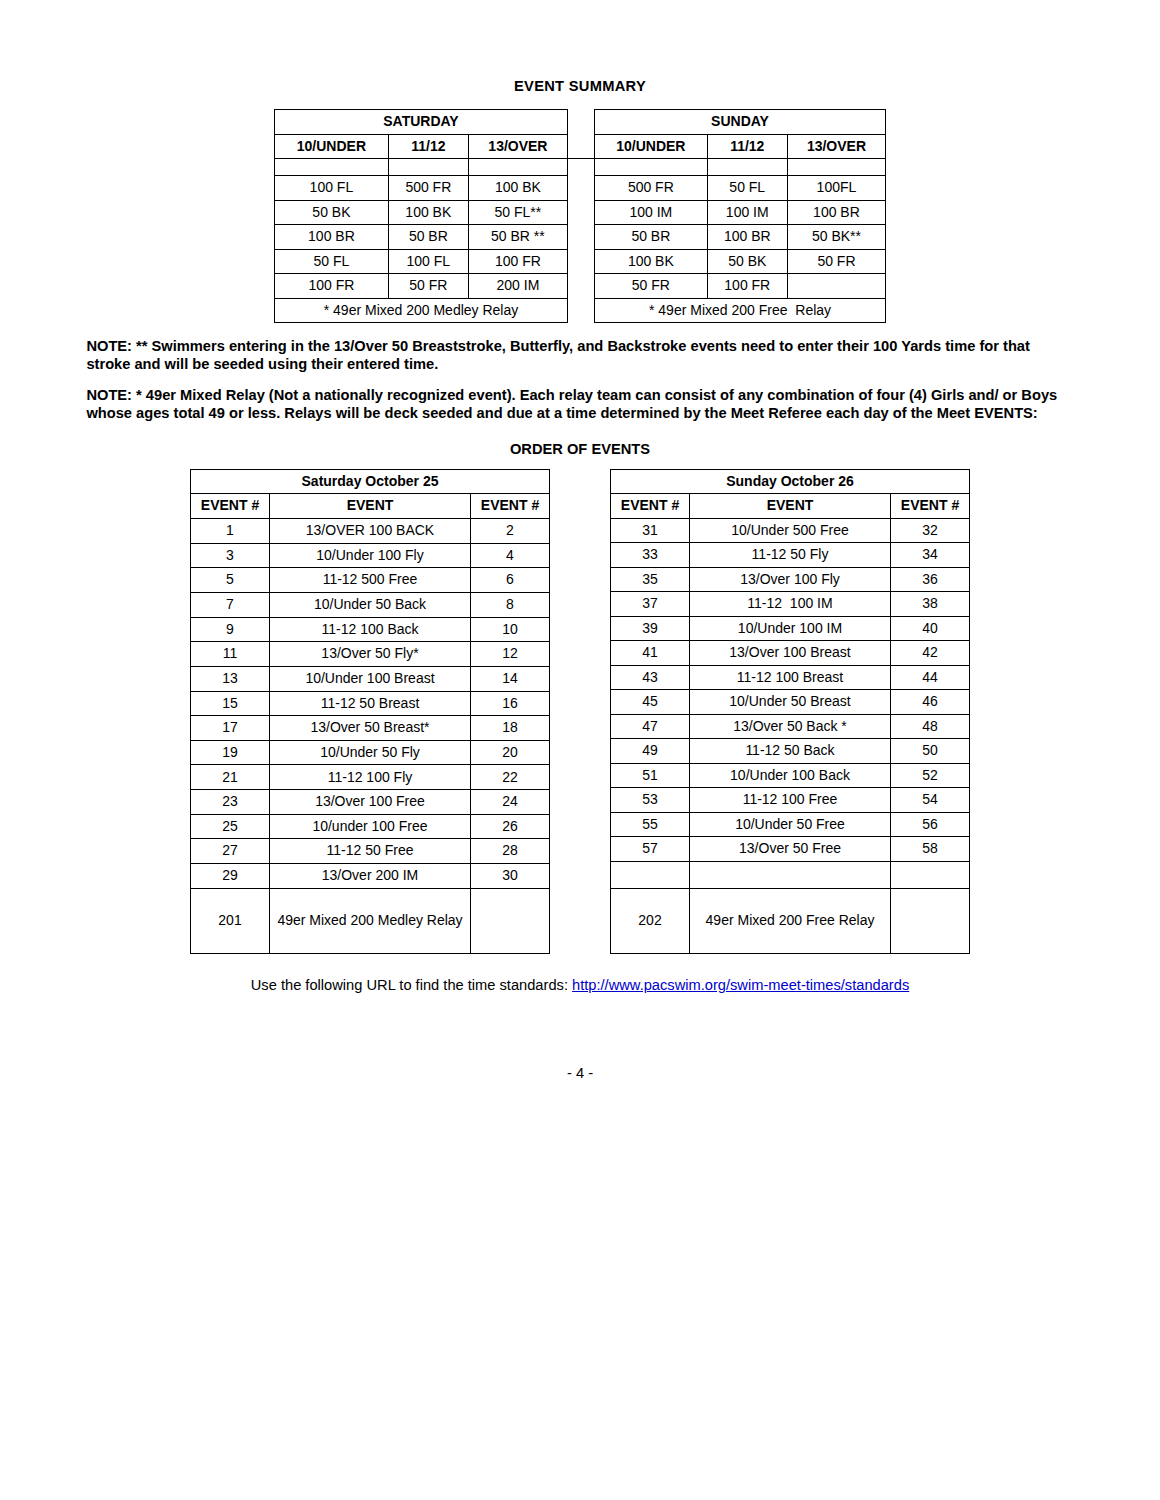EVENT SUMMARY
| SATURDAY | | SUNDAY |
| --- | --- | --- |
| 10/UNDER | 11/12 | 13/OVER | | 10/UNDER | 11/12 | 13/OVER |
| 100 FL | 500 FR | 100 BK | | 500 FR | 50 FL | 100FL |
| 50 BK | 100 BK | 50 FL** | | 100 IM | 100 IM | 100 BR |
| 100 BR | 50 BR | 50 BR ** | | 50 BR | 100 BR | 50 BK** |
| 50 FL | 100 FL | 100 FR | | 100 BK | 50 BK | 50 FR |
| 100 FR | 50 FR | 200 IM | | 50 FR | 100 FR | |
| * 49er Mixed 200 Medley Relay | | * 49er Mixed 200 Free Relay |
NOTE: ** Swimmers entering in the 13/Over 50 Breaststroke, Butterfly, and Backstroke events need to enter their 100 Yards time for that stroke and will be seeded using their entered time.
NOTE: * 49er Mixed Relay (Not a nationally recognized event). Each relay team can consist of any combination of four (4) Girls and/ or Boys whose ages total 49 or less. Relays will be deck seeded and due at a time determined by the Meet Referee each day of the Meet EVENTS:
ORDER OF EVENTS
| Saturday October 25 |
| --- |
| EVENT # | EVENT | EVENT # |
| 1 | 13/OVER 100 BACK | 2 |
| 3 | 10/Under 100 Fly | 4 |
| 5 | 11-12 500 Free | 6 |
| 7 | 10/Under 50 Back | 8 |
| 9 | 11-12 100 Back | 10 |
| 11 | 13/Over 50 Fly* | 12 |
| 13 | 10/Under 100 Breast | 14 |
| 15 | 11-12 50 Breast | 16 |
| 17 | 13/Over 50 Breast* | 18 |
| 19 | 10/Under 50 Fly | 20 |
| 21 | 11-12 100 Fly | 22 |
| 23 | 13/Over 100 Free | 24 |
| 25 | 10/under 100 Free | 26 |
| 27 | 11-12 50 Free | 28 |
| 29 | 13/Over 200 IM | 30 |
| 201 | 49er Mixed 200 Medley Relay | |
| Sunday October 26 |
| --- |
| EVENT # | EVENT | EVENT # |
| 31 | 10/Under 500 Free | 32 |
| 33 | 11-12 50 Fly | 34 |
| 35 | 13/Over 100 Fly | 36 |
| 37 | 11-12 100 IM | 38 |
| 39 | 10/Under 100 IM | 40 |
| 41 | 13/Over 100 Breast | 42 |
| 43 | 11-12 100 Breast | 44 |
| 45 | 10/Under 50 Breast | 46 |
| 47 | 13/Over 50 Back * | 48 |
| 49 | 11-12 50 Back | 50 |
| 51 | 10/Under 100 Back | 52 |
| 53 | 11-12 100 Free | 54 |
| 55 | 10/Under 50 Free | 56 |
| 57 | 13/Over 50 Free | 58 |
| 202 | 49er Mixed 200 Free Relay | |
Use the following URL to find the time standards: http://www.pacswim.org/swim-meet-times/standards
- 4 -